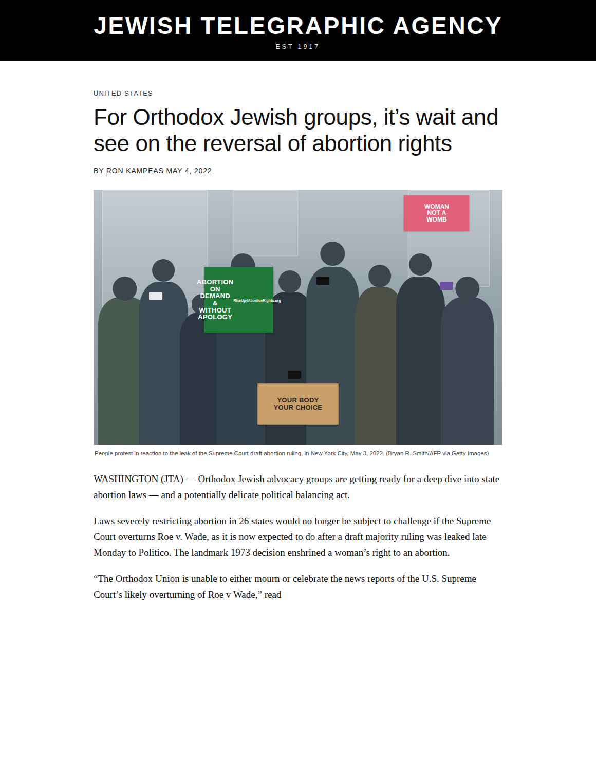Jewish Telegraphic Agency
Est 1917
United States
For Orthodox Jewish groups, it’s wait and see on the reversal of abortion rights
By Ron Kampeas May 4, 2022
Woman
Not a
Womb Abortion on Demand & Without ApologyRiseUp4AbortionRights.org Your Body
Your Choice
People protest in reaction to the leak of the Supreme Court draft abortion ruling, in New York City, May 3, 2022. (Bryan R. Smith/AFP via Getty Images)
WASHINGTON (JTA) — Orthodox Jewish advocacy groups are getting ready for a deep dive into state abortion laws — and a potentially delicate political balancing act.
Laws severely restricting abortion in 26 states would no longer be subject to challenge if the Supreme Court overturns Roe v. Wade, as it is now expected to do after a draft majority ruling was leaked late Monday to Politico. The landmark 1973 decision enshrined a woman’s right to an abortion.
“The Orthodox Union is unable to either mourn or celebrate the news reports of the U.S. Supreme Court’s likely overturning of Roe v Wade,” read